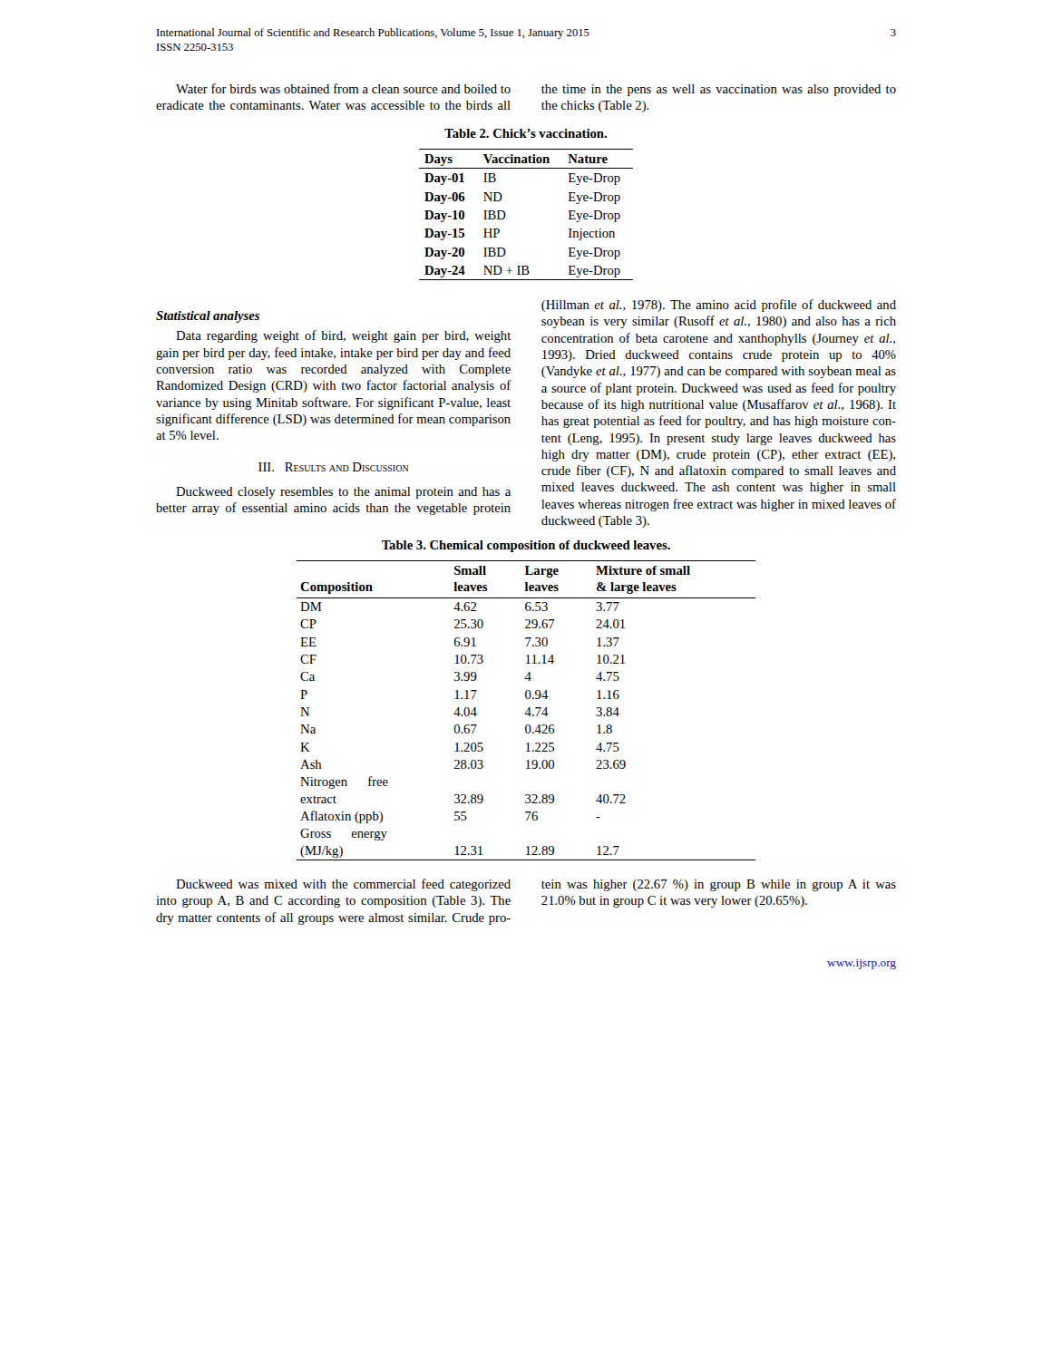International Journal of Scientific and Research Publications, Volume 5, Issue 1, January 2015
ISSN 2250-3153
3
Water for birds was obtained from a clean source and boiled to eradicate the contaminants. Water was accessible to the birds all the time in the pens as well as vaccination was also provided to the chicks (Table 2).
Table 2. Chick’s vaccination.
| Days | Vaccination | Nature |
| --- | --- | --- |
| Day-01 | IB | Eye-Drop |
| Day-06 | ND | Eye-Drop |
| Day-10 | IBD | Eye-Drop |
| Day-15 | HP | Injection |
| Day-20 | IBD | Eye-Drop |
| Day-24 | ND + IB | Eye-Drop |
Statistical analyses
Data regarding weight of bird, weight gain per bird, weight gain per bird per day, feed intake, intake per bird per day and feed conversion ratio was recorded analyzed with Complete Randomized Design (CRD) with two factor factorial analysis of variance by using Minitab software. For significant P-value, least significant difference (LSD) was determined for mean comparison at 5% level.
III. Results and Discussion
Duckweed closely resembles to the animal protein and has a better array of essential amino acids than the vegetable protein (Hillman et al., 1978). The amino acid profile of duckweed and soybean is very similar (Rusoff et al., 1980) and also has a rich concentration of beta carotene and xanthophylls (Journey et al., 1993). Dried duckweed contains crude protein up to 40% (Vandyke et al., 1977) and can be compared with soybean meal as a source of plant protein. Duckweed was used as feed for poultry because of its high nutritional value (Musaffarov et al., 1968). It has great potential as feed for poultry, and has high moisture content (Leng, 1995). In present study large leaves duckweed has high dry matter (DM), crude protein (CP), ether extract (EE), crude fiber (CF), N and aflatoxin compared to small leaves and mixed leaves duckweed. The ash content was higher in small leaves whereas nitrogen free extract was higher in mixed leaves of duckweed (Table 3).
Table 3. Chemical composition of duckweed leaves.
| Composition | Small leaves | Large leaves | Mixture of small & large leaves |
| --- | --- | --- | --- |
| DM | 4.62 | 6.53 | 3.77 |
| CP | 25.30 | 29.67 | 24.01 |
| EE | 6.91 | 7.30 | 1.37 |
| CF | 10.73 | 11.14 | 10.21 |
| Ca | 3.99 | 4 | 4.75 |
| P | 1.17 | 0.94 | 1.16 |
| N | 4.04 | 4.74 | 3.84 |
| Na | 0.67 | 0.426 | 1.8 |
| K | 1.205 | 1.225 | 4.75 |
| Ash | 28.03 | 19.00 | 23.69 |
| Nitrogen free extract | 32.89 | 32.89 | 40.72 |
| Aflatoxin (ppb) | 55 | 76 | - |
| Gross energy (MJ/kg) | 12.31 | 12.89 | 12.7 |
Duckweed was mixed with the commercial feed categorized into group A, B and C according to composition (Table 3). The dry matter contents of all groups were almost similar. Crude protein was higher (22.67 %) in group B while in group A it was 21.0% but in group C it was very lower (20.65%).
www.ijsrp.org